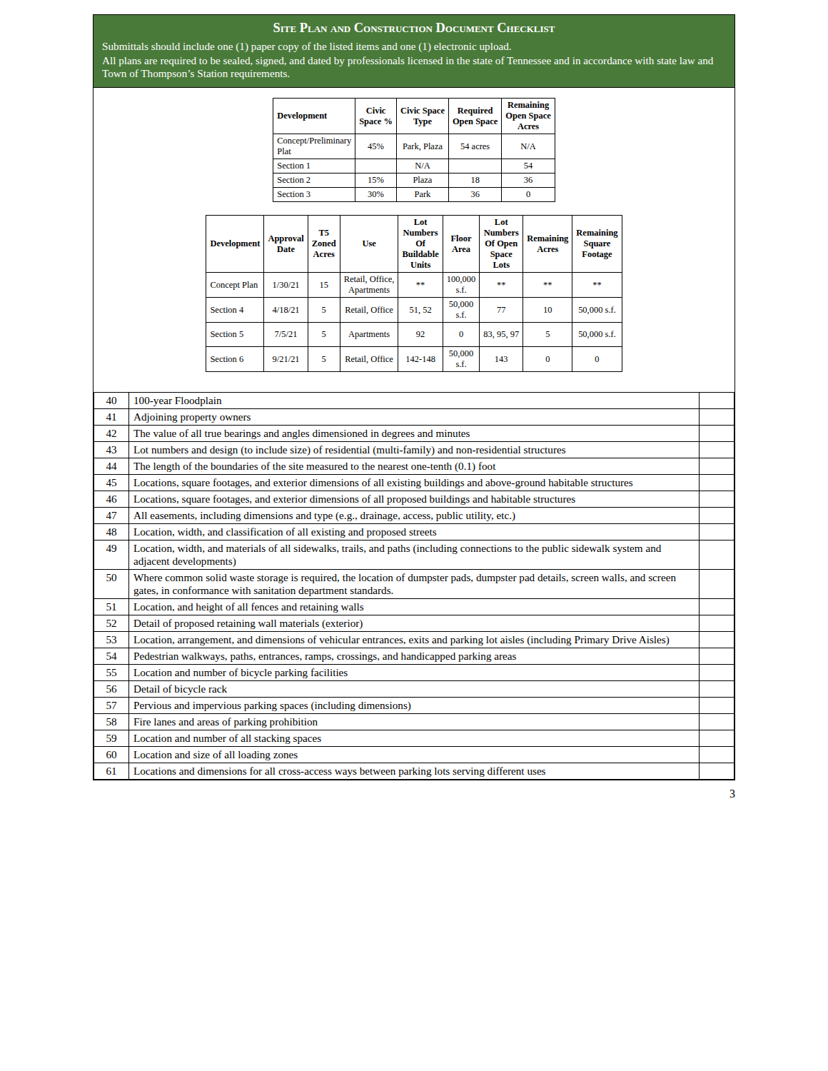Site Plan and Construction Document Checklist
Submittals should include one (1) paper copy of the listed items and one (1) electronic upload.
All plans are required to be sealed, signed, and dated by professionals licensed in the state of Tennessee and in accordance with state law and Town of Thompson’s Station requirements.
| Development | Civic Space % | Civic Space Type | Required Open Space | Remaining Open Space Acres |
| --- | --- | --- | --- | --- |
| Concept/Preliminary Plat | 45% | Park, Plaza | 54 acres | N/A |
| Section 1 | | N/A | | 54 |
| Section 2 | 15% | Plaza | 18 | 36 |
| Section 3 | 30% | Park | 36 | 0 |
| Development | Approval Date | T5 Zoned Acres | Use | Lot Numbers Of Buildable Units | Floor Area | Lot Numbers Of Open Space Lots | Remaining Acres | Remaining Square Footage |
| --- | --- | --- | --- | --- | --- | --- | --- | --- |
| Concept Plan | 1/30/21 | 15 | Retail, Office, Apartments | ** | 100,000 s.f. | ** | ** | ** |
| Section 4 | 4/18/21 | 5 | Retail, Office | 51, 52 | 50,000 s.f. | 77 | 10 | 50,000 s.f. |
| Section 5 | 7/5/21 | 5 | Apartments | 92 | 0 | 83, 95, 97 | 5 | 50,000 s.f. |
| Section 6 | 9/21/21 | 5 | Retail, Office | 142-148 | 50,000 s.f. | 143 | 0 | 0 |
| 40 | 100-year Floodplain | |
| 41 | Adjoining property owners | |
| 42 | The value of all true bearings and angles dimensioned in degrees and minutes | |
| 43 | Lot numbers and design (to include size) of residential (multi-family) and non-residential structures | |
| 44 | The length of the boundaries of the site measured to the nearest one-tenth (0.1) foot | |
| 45 | Locations, square footages, and exterior dimensions of all existing buildings and above-ground habitable structures | |
| 46 | Locations, square footages, and exterior dimensions of all proposed buildings and habitable structures | |
| 47 | All easements, including dimensions and type (e.g., drainage, access, public utility, etc.) | |
| 48 | Location, width, and classification of all existing and proposed streets | |
| 49 | Location, width, and materials of all sidewalks, trails, and paths (including connections to the public sidewalk system and adjacent developments) | |
| 50 | Where common solid waste storage is required, the location of dumpster pads, dumpster pad details, screen walls, and screen gates, in conformance with sanitation department standards. | |
| 51 | Location, and height of all fences and retaining walls | |
| 52 | Detail of proposed retaining wall materials (exterior) | |
| 53 | Location, arrangement, and dimensions of vehicular entrances, exits and parking lot aisles (including Primary Drive Aisles) | |
| 54 | Pedestrian walkways, paths, entrances, ramps, crossings, and handicapped parking areas | |
| 55 | Location and number of bicycle parking facilities | |
| 56 | Detail of bicycle rack | |
| 57 | Pervious and impervious parking spaces (including dimensions) | |
| 58 | Fire lanes and areas of parking prohibition | |
| 59 | Location and number of all stacking spaces | |
| 60 | Location and size of all loading zones | |
| 61 | Locations and dimensions for all cross-access ways between parking lots serving different uses | |
3